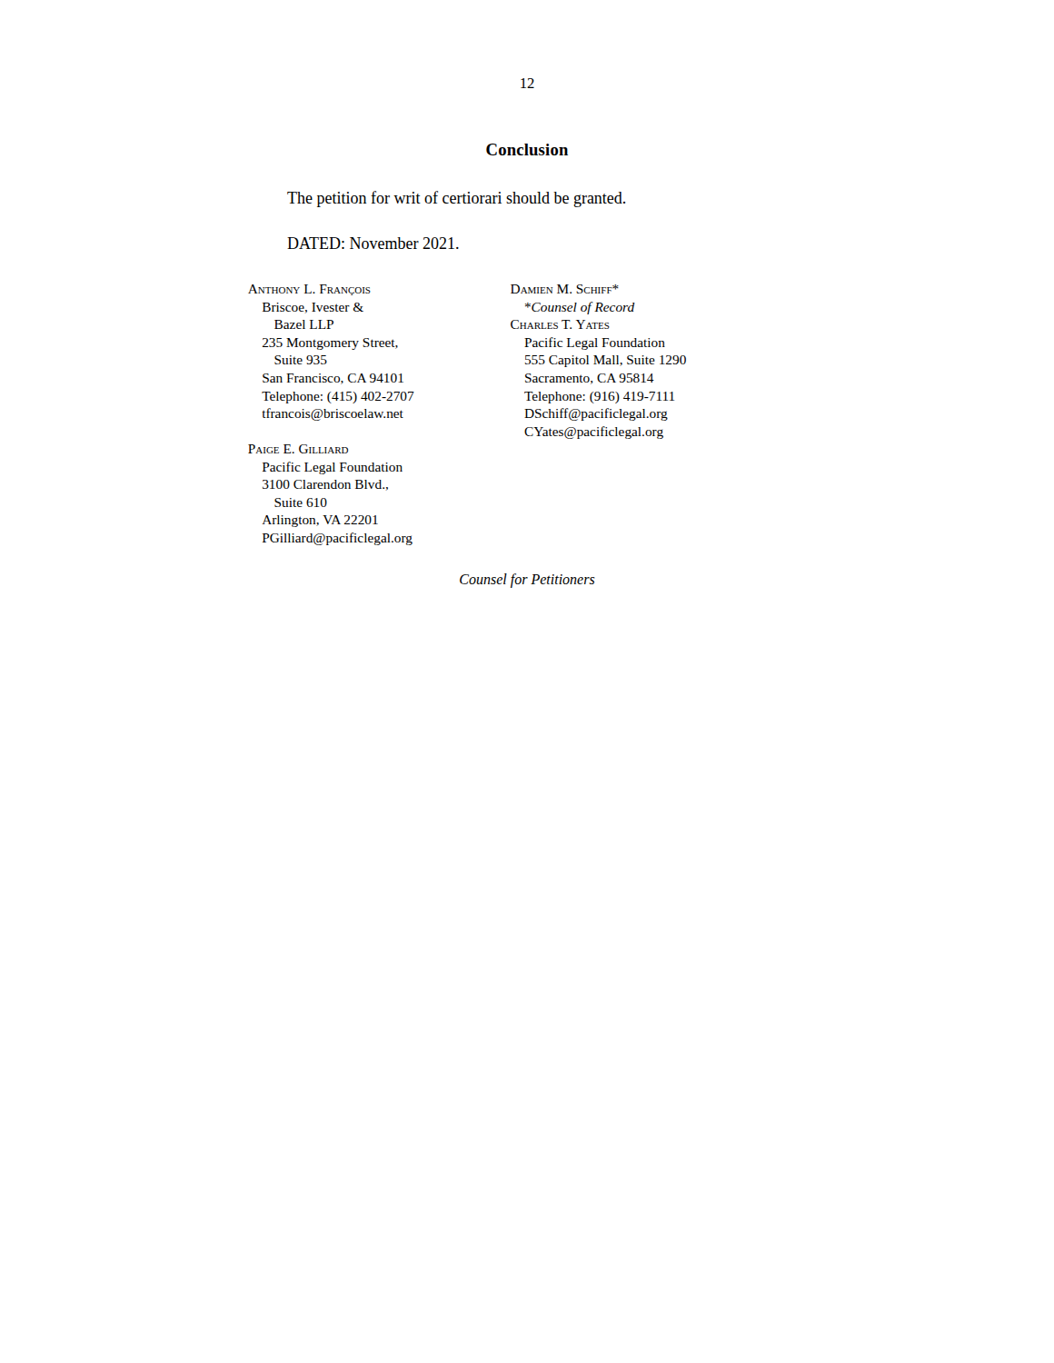12
Conclusion
The petition for writ of certiorari should be granted.
DATED: November 2021.
| Anthony L. François Briscoe, Ivester & Bazel LLP 235 Montgomery Street, Suite 935 San Francisco, CA 94101 Telephone: (415) 402-2707 tfrancois@briscoelaw.net Paige E. Gilliard Pacific Legal Foundation 3100 Clarendon Blvd., Suite 610 Arlington, VA 22201 PGilliard@pacificlegal.org | Damien M. Schiff * * Counsel of Record Charles T. Yates Pacific Legal Foundation 555 Capitol Mall, Suite 1290 Sacramento, CA 95814 Telephone: (916) 419-7111 DSchiff@pacificlegal.org CYates@pacificlegal.org |
Counsel for Petitioners